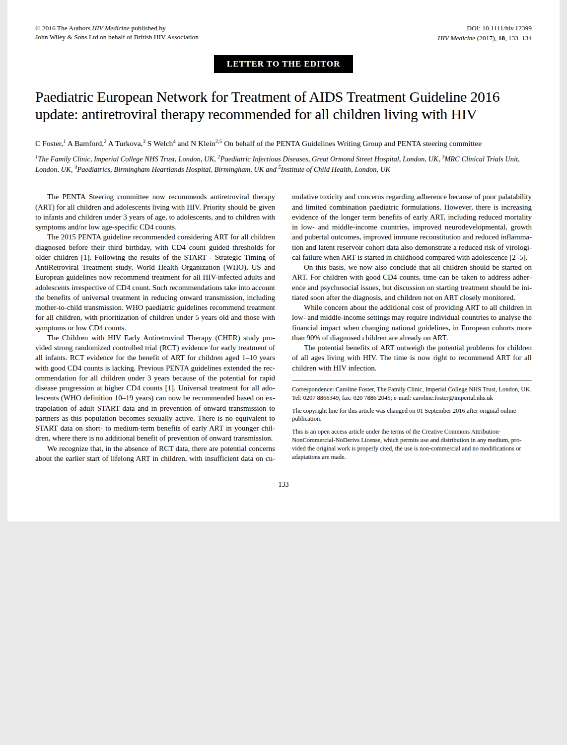© 2016 The Authors HIV Medicine published by
John Wiley & Sons Ltd on behalf of British HIV Association
DOI: 10.1111/hiv.12399
HIV Medicine (2017), 18, 133–134
LETTER TO THE EDITOR
Paediatric European Network for Treatment of AIDS Treatment Guideline 2016 update: antiretroviral therapy recommended for all children living with HIV
C Foster,1 A Bamford,2 A Turkova,3 S Welch4 and N Klein2,5 On behalf of the PENTA Guidelines Writing Group and PENTA steering committee
1The Family Clinic, Imperial College NHS Trust, London, UK, 2Paediatric Infectious Diseases, Great Ormond Street Hospital, London, UK, 3MRC Clinical Trials Unit, London, UK, 4Paediatrics, Birmingham Heartlands Hospital, Birmingham, UK and 5Institute of Child Health, London, UK
The PENTA Steering committee now recommends antiretroviral therapy (ART) for all children and adolescents living with HIV. Priority should be given to infants and children under 3 years of age, to adolescents, and to children with symptoms and/or low age-specific CD4 counts.
The 2015 PENTA guideline recommended considering ART for all children diagnosed before their third birthday, with CD4 count guided thresholds for older children [1]. Following the results of the START - Strategic Timing of AntiRetroviral Treatment study, World Health Organization (WHO), US and European guidelines now recommend treatment for all HIV-infected adults and adolescents irrespective of CD4 count. Such recommendations take into account the benefits of universal treatment in reducing onward transmission, including mother-to-child transmission. WHO paediatric guidelines recommend treatment for all children, with prioritization of children under 5 years old and those with symptoms or low CD4 counts.
The Children with HIV Early Antiretroviral Therapy (CHER) study provided strong randomized controlled trial (RCT) evidence for early treatment of all infants. RCT evidence for the benefit of ART for children aged 1–10 years with good CD4 counts is lacking. Previous PENTA guidelines extended the recommendation for all children under 3 years because of the potential for rapid disease progression at higher CD4 counts [1]. Universal treatment for all adolescents (WHO definition 10–19 years) can now be recommended based on extrapolation of adult START data and in prevention of onward transmission to partners as this population becomes sexually active. There is no equivalent to START data on short- to medium-term benefits of early ART in younger children, where there is no additional benefit of prevention of onward transmission.
We recognize that, in the absence of RCT data, there are potential concerns about the earlier start of lifelong ART in children, with insufficient data on cumulative toxicity and concerns regarding adherence because of poor palatability and limited combination paediatric formulations. However, there is increasing evidence of the longer term benefits of early ART, including reduced mortality in low- and middle-income countries, improved neurodevelopmental, growth and pubertal outcomes, improved immune reconstitution and reduced inflammation and latent reservoir cohort data also demonstrate a reduced risk of virological failure when ART is started in childhood compared with adolescence [2–5].
On this basis, we now also conclude that all children should be started on ART. For children with good CD4 counts, time can be taken to address adherence and psychosocial issues, but discussion on starting treatment should be initiated soon after the diagnosis, and children not on ART closely monitored.
While concern about the additional cost of providing ART to all children in low- and middle-income settings may require individual countries to analyse the financial impact when changing national guidelines, in European cohorts more than 90% of diagnosed children are already on ART.
The potential benefits of ART outweigh the potential problems for children of all ages living with HIV. The time is now right to recommend ART for all children with HIV infection.
Correspondence: Caroline Foster, The Family Clinic, Imperial College NHS Trust, London, UK. Tel: 0207 8866349; fax: 020 7886 2045; e-mail: caroline.foster@imperial.nhs.uk
The copyright line for this article was changed on 01 September 2016 after original online publication.
This is an open access article under the terms of the Creative Commons Attribution-NonCommercial-NoDerivs License, which permits use and distribution in any medium, provided the original work is properly cited, the use is non-commercial and no modifications or adaptations are made.
133